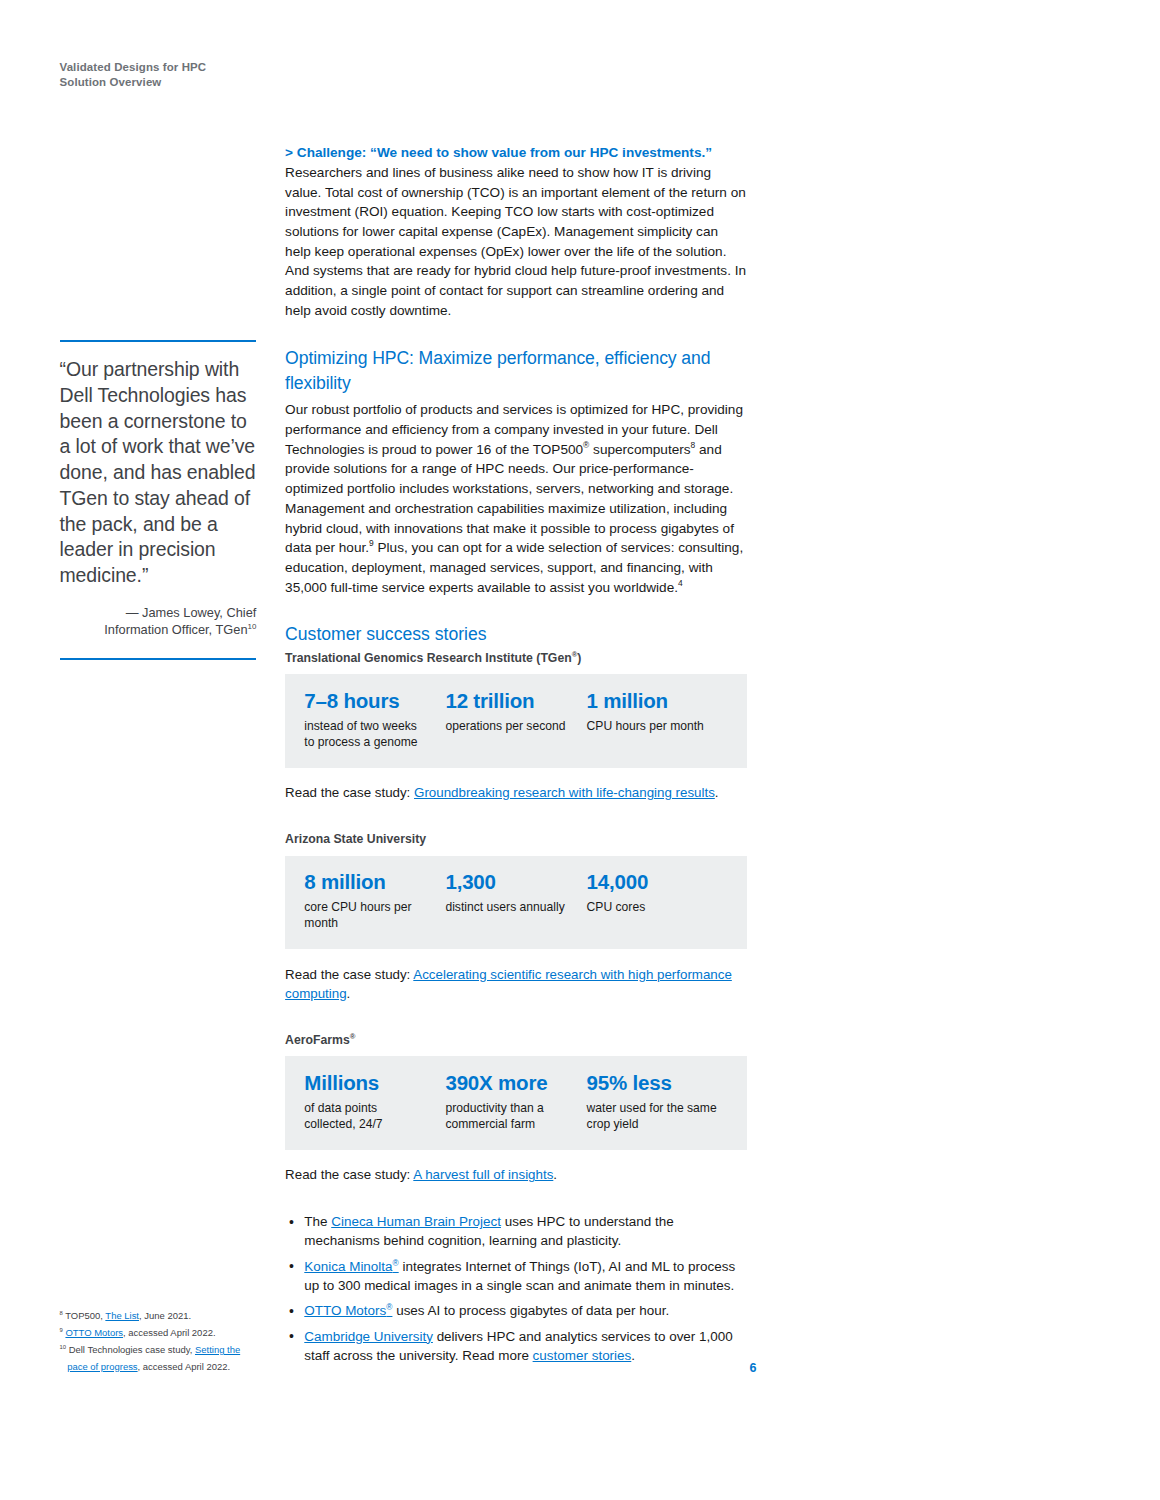Validated Designs for HPC
Solution Overview
“Our partnership with Dell Technologies has been a cornerstone to a lot of work that we’ve done, and has enabled TGen to stay ahead of the pack, and be a leader in precision medicine.”
— James Lowey, Chief
Information Officer, TGen10
> Challenge: “We need to show value from our HPC investments.”
Researchers and lines of business alike need to show how IT is driving value. Total cost of ownership (TCO) is an important element of the return on investment (ROI) equation. Keeping TCO low starts with cost-optimized solutions for lower capital expense (CapEx). Management simplicity can help keep operational expenses (OpEx) lower over the life of the solution. And systems that are ready for hybrid cloud help future-proof investments. In addition, a single point of contact for support can streamline ordering and help avoid costly downtime.
Optimizing HPC: Maximize performance, efficiency and flexibility
Our robust portfolio of products and services is optimized for HPC, providing performance and efficiency from a company invested in your future. Dell Technologies is proud to power 16 of the TOP500® supercomputers8 and provide solutions for a range of HPC needs. Our price-performance-optimized portfolio includes workstations, servers, networking and storage. Management and orchestration capabilities maximize utilization, including hybrid cloud, with innovations that make it possible to process gigabytes of data per hour.9 Plus, you can opt for a wide selection of services: consulting, education, deployment, managed services, support, and financing, with 35,000 full-time service experts available to assist you worldwide.4
Customer success stories
Translational Genomics Research Institute (TGen®)
7–8 hours
instead of two weeks to process a genome
12 trillion
operations per second
1 million
CPU hours per month
Read the case study: Groundbreaking research with life-changing results.
Arizona State University
8 million
core CPU hours per month
1,300
distinct users annually
14,000
CPU cores
Read the case study: Accelerating scientific research with high performance computing.
AeroFarms®
Millions
of data points collected, 24/7
390X more
productivity than a commercial farm
95% less
water used for the same crop yield
Read the case study: A harvest full of insights.
The Cineca Human Brain Project uses HPC to understand the mechanisms behind cognition, learning and plasticity.
Konica Minolta® integrates Internet of Things (IoT), AI and ML to process up to 300 medical images in a single scan and animate them in minutes.
OTTO Motors® uses AI to process gigabytes of data per hour.
Cambridge University delivers HPC and analytics services to over 1,000 staff across the university. Read more customer stories.
8 TOP500, The List, June 2021.
9 OTTO Motors, accessed April 2022.
10 Dell Technologies case study, Setting the
pace of progress, accessed April 2022.
6